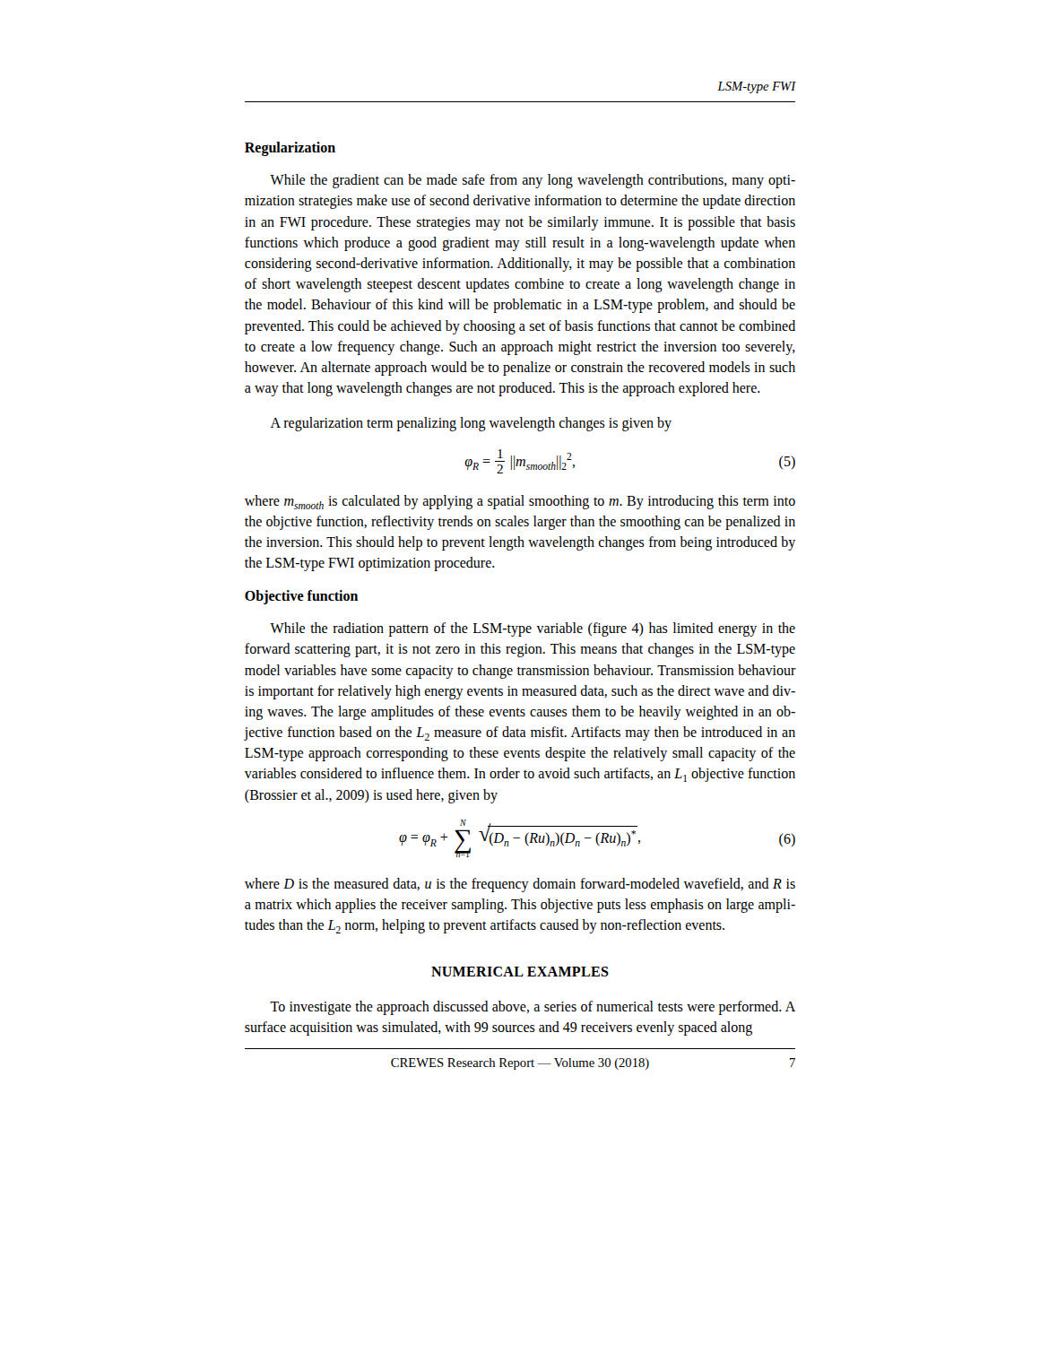LSM-type FWI
Regularization
While the gradient can be made safe from any long wavelength contributions, many optimization strategies make use of second derivative information to determine the update direction in an FWI procedure. These strategies may not be similarly immune. It is possible that basis functions which produce a good gradient may still result in a long-wavelength update when considering second-derivative information. Additionally, it may be possible that a combination of short wavelength steepest descent updates combine to create a long wavelength change in the model. Behaviour of this kind will be problematic in a LSM-type problem, and should be prevented. This could be achieved by choosing a set of basis functions that cannot be combined to create a low frequency change. Such an approach might restrict the inversion too severely, however. An alternate approach would be to penalize or constrain the recovered models in such a way that long wavelength changes are not produced. This is the approach explored here.
A regularization term penalizing long wavelength changes is given by
φR = 12 ||msmooth||22,
(5)
where msmooth is calculated by applying a spatial smoothing to m. By introducing this term into the objctive function, reflectivity trends on scales larger than the smoothing can be penalized in the inversion. This should help to prevent length wavelength changes from being introduced by the LSM-type FWI optimization procedure.
Objective function
While the radiation pattern of the LSM-type variable (figure 4) has limited energy in the forward scattering part, it is not zero in this region. This means that changes in the LSM-type model variables have some capacity to change transmission behaviour. Transmission behaviour is important for relatively high energy events in measured data, such as the direct wave and diving waves. The large amplitudes of these events causes them to be heavily weighted in an objective function based on the L2 measure of data misfit. Artifacts may then be introduced in an LSM-type approach corresponding to these events despite the relatively small capacity of the variables considered to influence them. In order to avoid such artifacts, an L1 objective function (Brossier et al., 2009) is used here, given by
φ = φR + N ∑ n=1 (Dn − (Ru)n)(Dn − (Ru)n)*,
(6)
where D is the measured data, u is the frequency domain forward-modeled wavefield, and R is a matrix which applies the receiver sampling. This objective puts less emphasis on large amplitudes than the L2 norm, helping to prevent artifacts caused by non-reflection events.
NUMERICAL EXAMPLES
To investigate the approach discussed above, a series of numerical tests were performed. A surface acquisition was simulated, with 99 sources and 49 receivers evenly spaced along
CREWES Research Report — Volume 30 (2018)
7